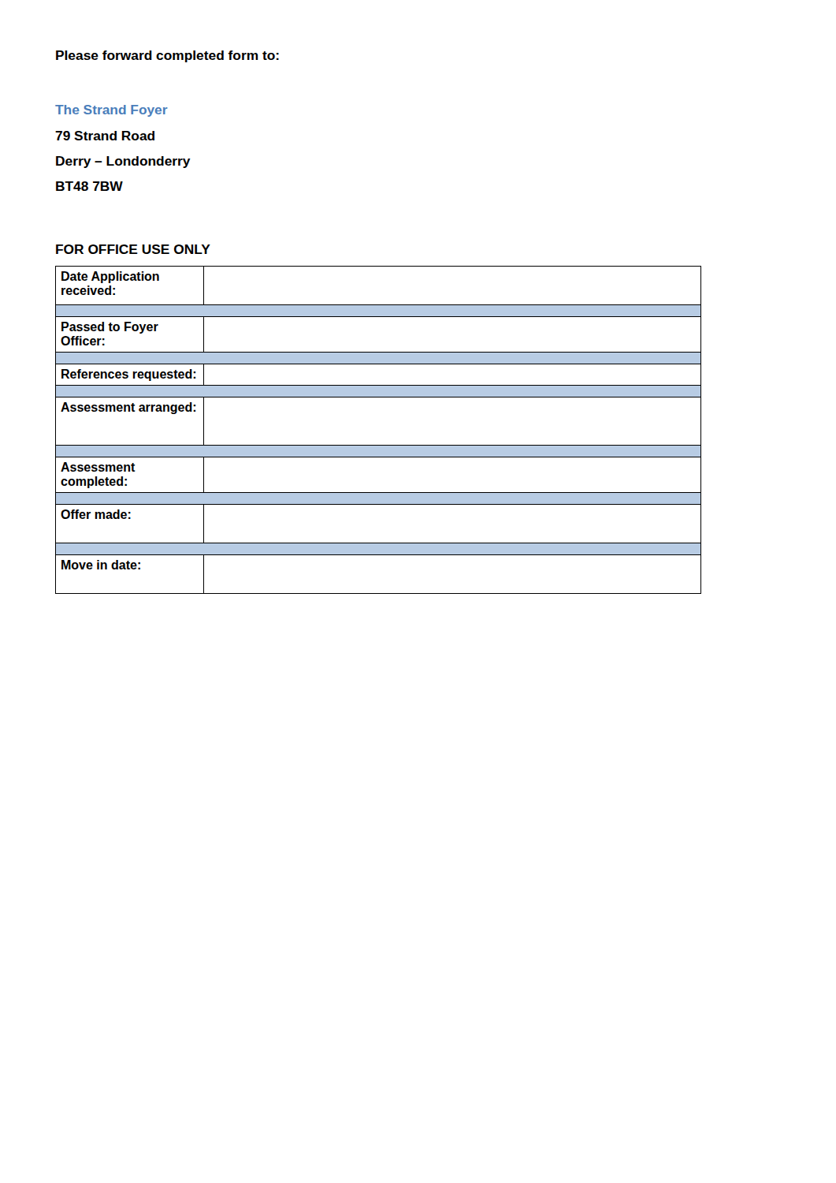Please forward completed form to:
The Strand Foyer
79 Strand Road
Derry – Londonderry
BT48 7BW
FOR OFFICE USE ONLY
| Date Application received: | |
| Passed to Foyer Officer: | |
| References requested: | |
| Assessment arranged: | |
| Assessment completed: | |
| Offer made: | |
| Move in date: | |